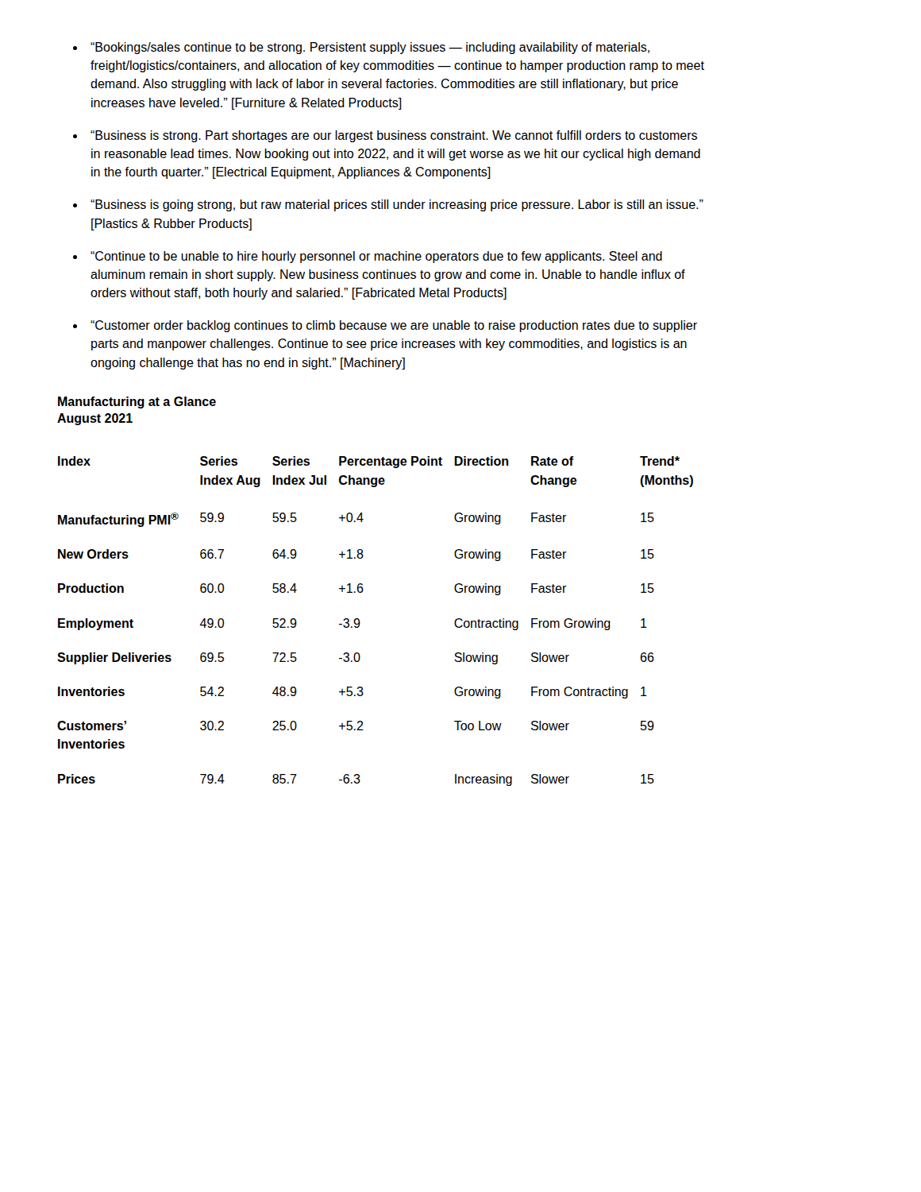“Bookings/sales continue to be strong. Persistent supply issues — including availability of materials, freight/logistics/containers, and allocation of key commodities — continue to hamper production ramp to meet demand. Also struggling with lack of labor in several factories. Commodities are still inflationary, but price increases have leveled.” [Furniture & Related Products]
“Business is strong. Part shortages are our largest business constraint. We cannot fulfill orders to customers in reasonable lead times. Now booking out into 2022, and it will get worse as we hit our cyclical high demand in the fourth quarter.” [Electrical Equipment, Appliances & Components]
“Business is going strong, but raw material prices still under increasing price pressure. Labor is still an issue.” [Plastics & Rubber Products]
“Continue to be unable to hire hourly personnel or machine operators due to few applicants. Steel and aluminum remain in short supply. New business continues to grow and come in. Unable to handle influx of orders without staff, both hourly and salaried.” [Fabricated Metal Products]
“Customer order backlog continues to climb because we are unable to raise production rates due to supplier parts and manpower challenges. Continue to see price increases with key commodities, and logistics is an ongoing challenge that has no end in sight.” [Machinery]
Manufacturing at a Glance August 2021
| Index | Series Index Aug | Series Index Jul | Percentage Point Change | Direction | Rate of Change | Trend* (Months) |
| --- | --- | --- | --- | --- | --- | --- |
| Manufacturing PMI ® | 59.9 | 59.5 | +0.4 | Growing | Faster | 15 |
| New Orders | 66.7 | 64.9 | +1.8 | Growing | Faster | 15 |
| Production | 60.0 | 58.4 | +1.6 | Growing | Faster | 15 |
| Employment | 49.0 | 52.9 | -3.9 | Contracting | From Growing | 1 |
| Supplier Deliveries | 69.5 | 72.5 | -3.0 | Slowing | Slower | 66 |
| Inventories | 54.2 | 48.9 | +5.3 | Growing | From Contracting | 1 |
| Customers’ Inventories | 30.2 | 25.0 | +5.2 | Too Low | Slower | 59 |
| Prices | 79.4 | 85.7 | -6.3 | Increasing | Slower | 15 |